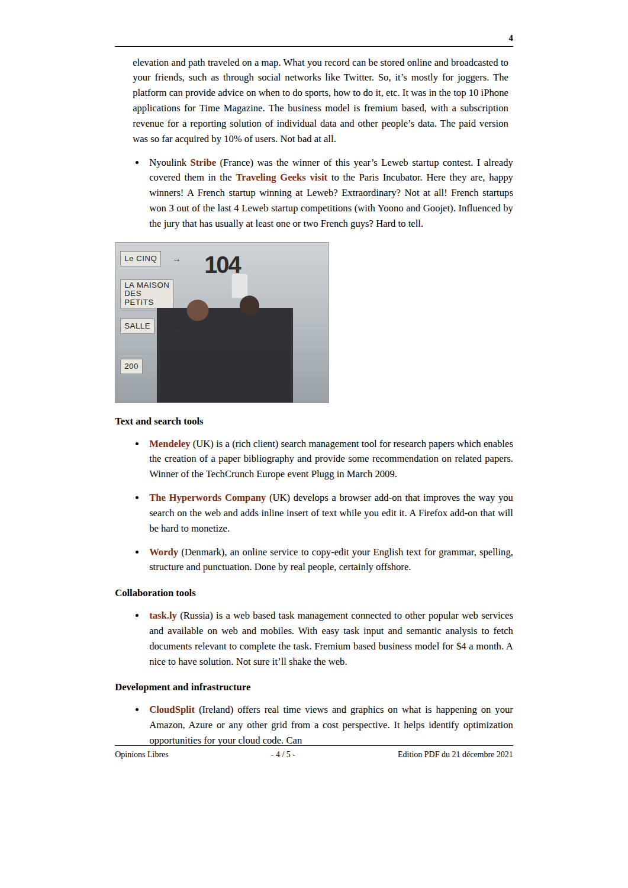4
elevation and path traveled on a map. What you record can be stored online and broadcasted to your friends, such as through social networks like Twitter. So, it’s mostly for joggers. The platform can provide advice on when to do sports, how to do it, etc. It was in the top 10 iPhone applications for Time Magazine. The business model is fremium based, with a subscription revenue for a reporting solution of individual data and other people’s data. The paid version was so far acquired by 10% of users. Not bad at all.
Nyoulink Stribe (France) was the winner of this year’s Leweb startup contest. I already covered them in the Traveling Geeks visit to the Paris Incubator. Here they are, happy winners! A French startup winning at Leweb? Extraordinary? Not at all! French startups won 3 out of the last 4 Leweb startup competitions (with Yoono and Goojet). Influenced by the jury that has usually at least one or two French guys? Hard to tell.
104
Le CINQ
→
LA MAISON
DES
PETITS
SALLE
→
200
Text and search tools
Mendeley (UK) is a (rich client) search management tool for research papers which enables the creation of a paper bibliography and provide some recommendation on related papers. Winner of the TechCrunch Europe event Plugg in March 2009.
The Hyperwords Company (UK) develops a browser add-on that improves the way you search on the web and adds inline insert of text while you edit it. A Firefox add-on that will be hard to monetize.
Wordy (Denmark), an online service to copy-edit your English text for grammar, spelling, structure and punctuation. Done by real people, certainly offshore.
Collaboration tools
task.ly (Russia) is a web based task management connected to other popular web services and available on web and mobiles. With easy task input and semantic analysis to fetch documents relevant to complete the task. Fremium based business model for $4 a month. A nice to have solution. Not sure it’ll shake the web.
Development and infrastructure
CloudSplit (Ireland) offers real time views and graphics on what is happening on your Amazon, Azure or any other grid from a cost perspective. It helps identify optimization opportunities for your cloud code. Can
Opinions Libres
- 4 / 5 -
Edition PDF du 21 décembre 2021